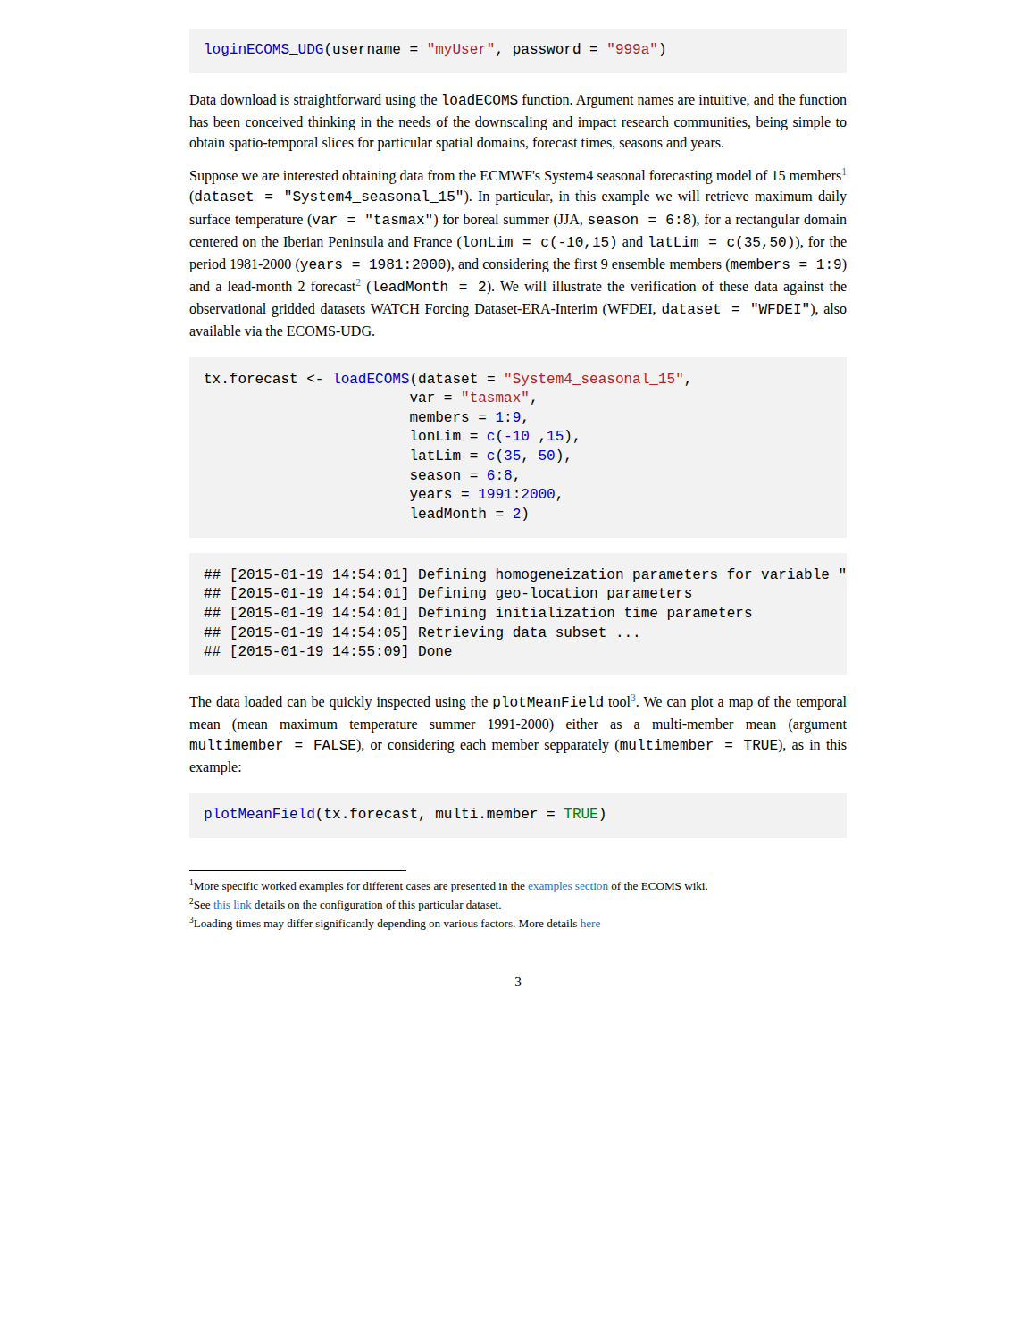loginECOMS_UDG(username = "myUser", password = "999a")
Data download is straightforward using the loadECOMS function. Argument names are intuitive, and the function has been conceived thinking in the needs of the downscaling and impact research communities, being simple to obtain spatio-temporal slices for particular spatial domains, forecast times, seasons and years.
Suppose we are interested obtaining data from the ECMWF's System4 seasonal forecasting model of 15 members1 (dataset = "System4_seasonal_15"). In particular, in this example we will retrieve maximum daily surface temperature (var = "tasmax") for boreal summer (JJA, season = 6:8), for a rectangular domain centered on the Iberian Peninsula and France (lonLim = c(-10,15) and latLim = c(35,50)), for the period 1981-2000 (years = 1981:2000), and considering the first 9 ensemble members (members = 1:9) and a lead-month 2 forecast2 (leadMonth = 2). We will illustrate the verification of these data against the observational gridded datasets WATCH Forcing Dataset-ERA-Interim (WFDEI, dataset = "WFDEI"), also available via the ECOMS-UDG.
tx.forecast <- loadECOMS(dataset = "System4_seasonal_15",
                        var = "tasmax",
                        members = 1:9,
                        lonLim = c(-10 ,15),
                        latLim = c(35, 50),
                        season = 6:8,
                        years = 1991:2000,
                        leadMonth = 2)
## [2015-01-19 14:54:01] Defining homogeneization parameters for variable "tasmax"
## [2015-01-19 14:54:01] Defining geo-location parameters
## [2015-01-19 14:54:01] Defining initialization time parameters
## [2015-01-19 14:54:05] Retrieving data subset ...
## [2015-01-19 14:55:09] Done
The data loaded can be quickly inspected using the plotMeanField tool3. We can plot a map of the temporal mean (mean maximum temperature summer 1991-2000) either as a multi-member mean (argument multimember = FALSE), or considering each member sepparately (multimember = TRUE), as in this example:
plotMeanField(tx.forecast, multi.member = TRUE)
1More specific worked examples for different cases are presented in the examples section of the ECOMS wiki.
2See this link details on the configuration of this particular dataset.
3Loading times may differ significantly depending on various factors. More details here
3